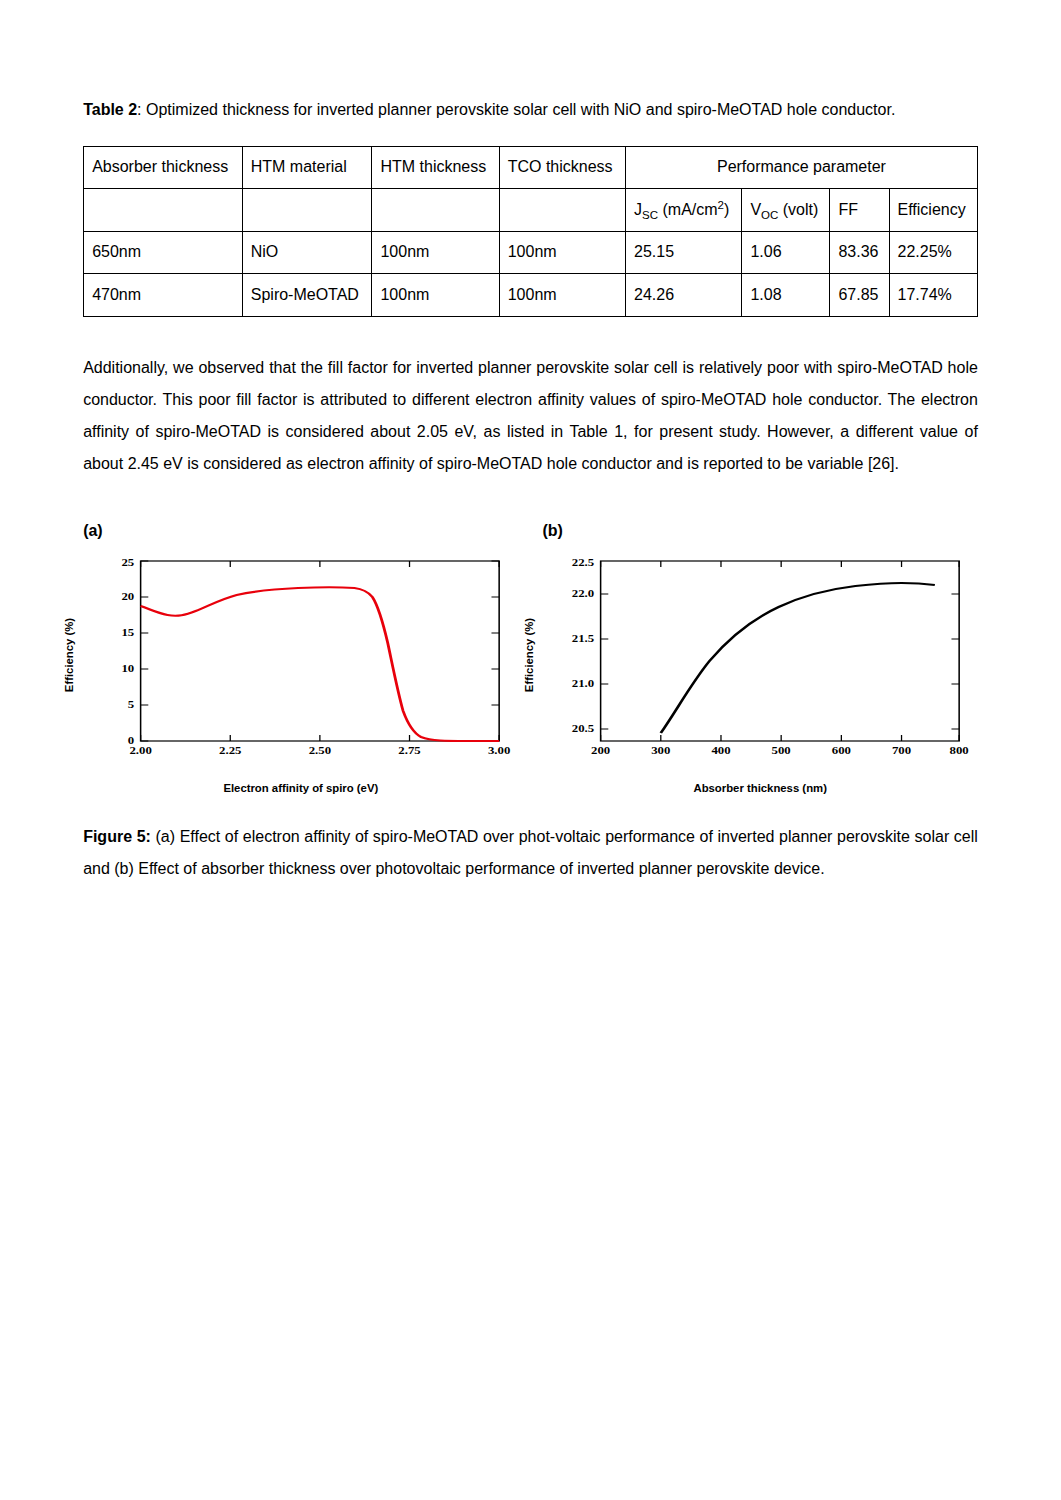Table 2: Optimized thickness for inverted planner perovskite solar cell with NiO and spiro-MeOTAD hole conductor.
| Absorber thickness | HTM material | HTM thickness | TCO thickness | Performance parameter |
| | | | | J SC (mA/cm 2 ) | V OC (volt) | FF | Efficiency |
| 650nm | NiO | 100nm | 100nm | 25.15 | 1.06 | 83.36 | 22.25% |
| 470nm | Spiro-MeOTAD | 100nm | 100nm | 24.26 | 1.08 | 67.85 | 17.74% |
Additionally, we observed that the fill factor for inverted planner perovskite solar cell is relatively poor with spiro-MeOTAD hole conductor. This poor fill factor is attributed to different electron affinity values of spiro-MeOTAD hole conductor. The electron affinity of spiro-MeOTAD is considered about 2.05 eV, as listed in Table 1, for present study. However, a different value of about 2.45 eV is considered as electron affinity of spiro-MeOTAD hole conductor and is reported to be variable [26].
(a)
0 5 10 15 20 25 2.00 2.25 2.50 2.75 3.00
Electron affinity of spiro (eV)
Efficiency (%)
(b)
20.5 21.0 21.5 22.0 22.5 200 300 400 500 600 700 800
Absorber thickness (nm)
Efficiency (%)
Figure 5: (a) Effect of electron affinity of spiro-MeOTAD over phot-voltaic performance of inverted planner perovskite solar cell and (b) Effect of absorber thickness over photovoltaic performance of inverted planner perovskite device.